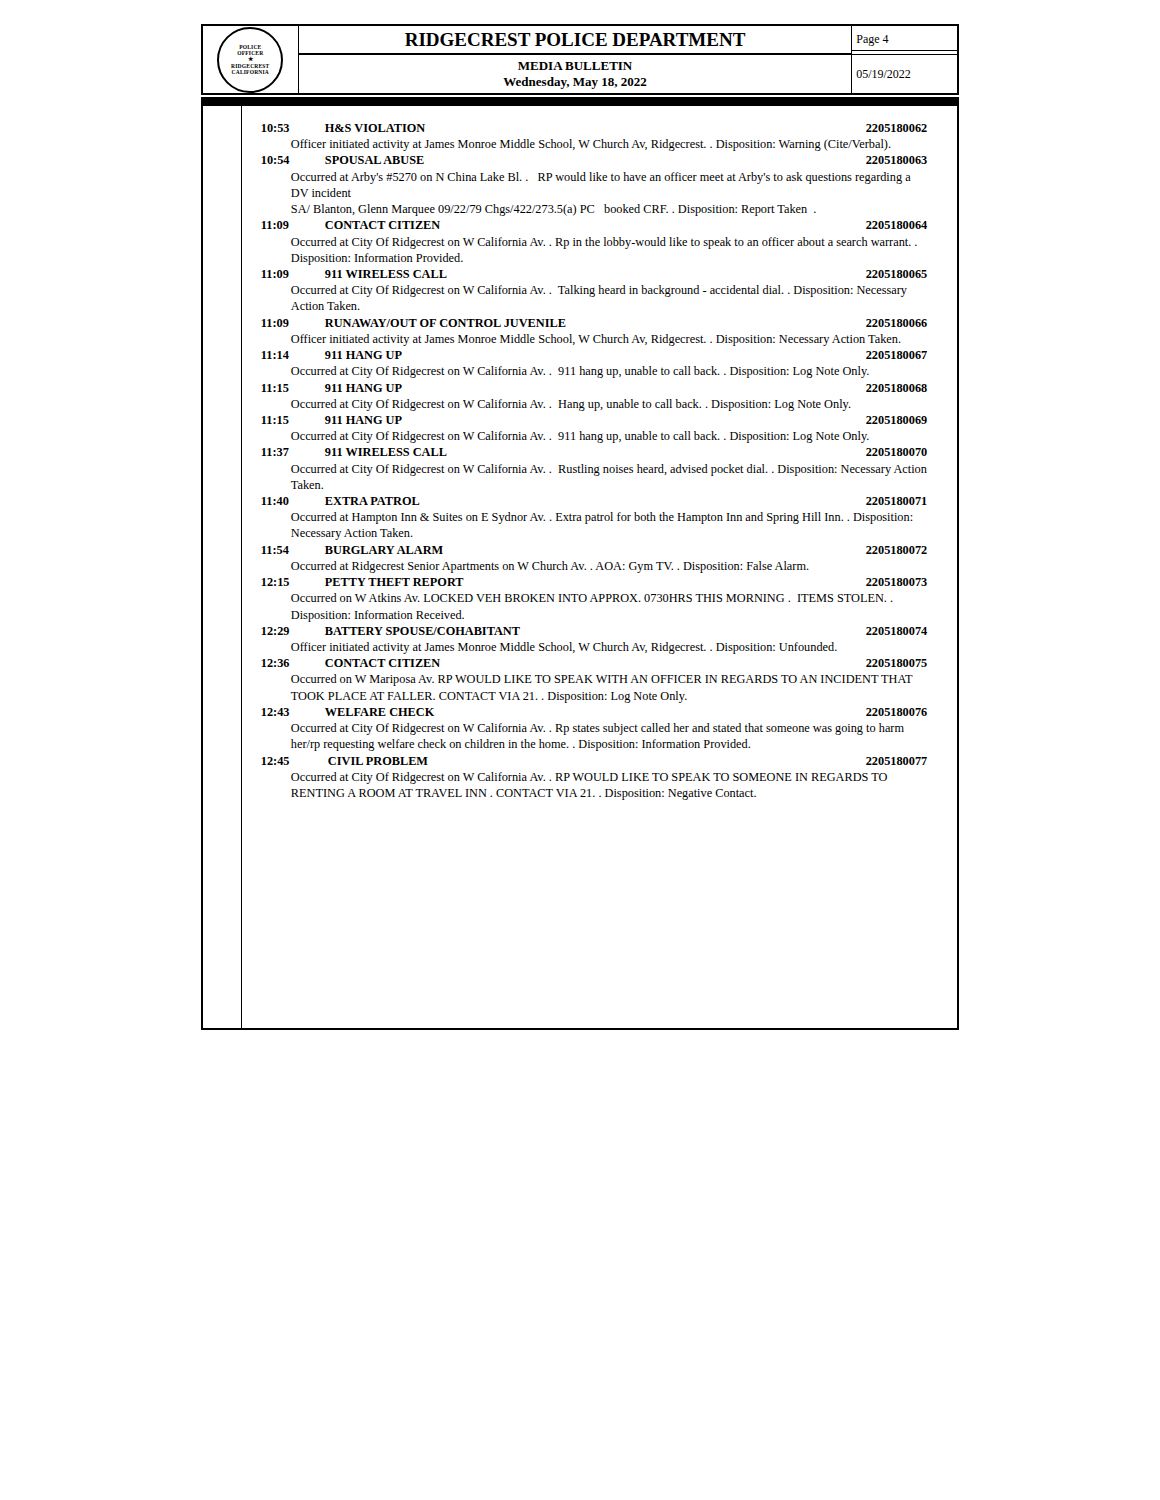| POLICE OFFICER ★ RIDGECREST CALIFORNIA | RIDGECREST POLICE DEPARTMENT | Page 4 |
| MEDIA BULLETIN Wednesday, May 18, 2022 | 05/19/2022 |
10:53 H&S VIOLATION 2205180062
Officer initiated activity at James Monroe Middle School, W Church Av, Ridgecrest. . Disposition: Warning (Cite/Verbal).
10:54 SPOUSAL ABUSE 2205180063
Occurred at Arby's #5270 on N China Lake Bl. . RP would like to have an officer meet at Arby's to ask questions regarding a DV incident
SA/ Blanton, Glenn Marquee 09/22/79 Chgs/422/273.5(a) PC booked CRF. . Disposition: Report Taken .
11:09 CONTACT CITIZEN 2205180064
Occurred at City Of Ridgecrest on W California Av. . Rp in the lobby-would like to speak to an officer about a search warrant. . Disposition: Information Provided.
11:09911 WIRELESS CALL 2205180065
Occurred at City Of Ridgecrest on W California Av. . Talking heard in background - accidental dial. . Disposition: Necessary Action Taken.
11:09 RUNAWAY/OUT OF CONTROL JUVENILE 2205180066
Officer initiated activity at James Monroe Middle School, W Church Av, Ridgecrest. . Disposition: Necessary Action Taken.
11:14911 HANG UP 2205180067
Occurred at City Of Ridgecrest on W California Av. . 911 hang up, unable to call back. . Disposition: Log Note Only.
11:15911 HANG UP 2205180068
Occurred at City Of Ridgecrest on W California Av. . Hang up, unable to call back. . Disposition: Log Note Only.
11:15911 HANG UP 2205180069
Occurred at City Of Ridgecrest on W California Av. . 911 hang up, unable to call back. . Disposition: Log Note Only.
11:37911 WIRELESS CALL 2205180070
Occurred at City Of Ridgecrest on W California Av. . Rustling noises heard, advised pocket dial. . Disposition: Necessary Action Taken.
11:40 EXTRA PATROL 2205180071
Occurred at Hampton Inn & Suites on E Sydnor Av. . Extra patrol for both the Hampton Inn and Spring Hill Inn. . Disposition: Necessary Action Taken.
11:54 BURGLARY ALARM 2205180072
Occurred at Ridgecrest Senior Apartments on W Church Av. . AOA: Gym TV. . Disposition: False Alarm.
12:15 PETTY THEFT REPORT 2205180073
Occurred on W Atkins Av. LOCKED VEH BROKEN INTO APPROX. 0730HRS THIS MORNING . ITEMS STOLEN. . Disposition: Information Received.
12:29 BATTERY SPOUSE/COHABITANT 2205180074
Officer initiated activity at James Monroe Middle School, W Church Av, Ridgecrest. . Disposition: Unfounded.
12:36 CONTACT CITIZEN 2205180075
Occurred on W Mariposa Av. RP WOULD LIKE TO SPEAK WITH AN OFFICER IN REGARDS TO AN INCIDENT THAT TOOK PLACE AT FALLER. CONTACT VIA 21. . Disposition: Log Note Only.
12:43 WELFARE CHECK 2205180076
Occurred at City Of Ridgecrest on W California Av. . Rp states subject called her and stated that someone was going to harm her/rp requesting welfare check on children in the home. . Disposition: Information Provided.
12:45 CIVIL PROBLEM 2205180077
Occurred at City Of Ridgecrest on W California Av. . RP WOULD LIKE TO SPEAK TO SOMEONE IN REGARDS TO RENTING A ROOM AT TRAVEL INN . CONTACT VIA 21. . Disposition: Negative Contact.